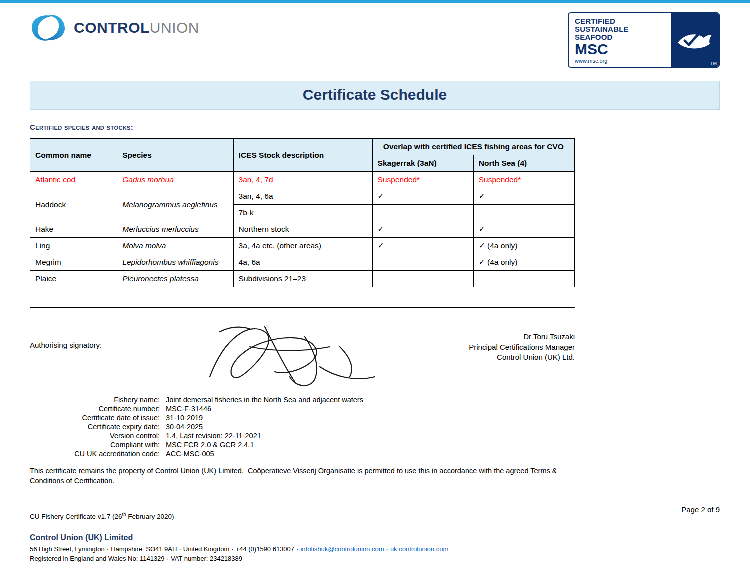CONTROL UNION
CERTIFIED
SUSTAINABLE
SEAFOOD
MSC
www.msc.org
TM
Certificate Schedule
CERTIFIED SPECIES AND STOCKS:
| Common name | Species | ICES Stock description | Overlap with certified ICES fishing areas for CVO |
| --- | --- | --- | --- |
| Skagerrak (3aN) | North Sea (4) |
| Atlantic cod | Gadus morhua | 3an, 4, 7d | Suspended* | Suspended* |
| Haddock | Melanogrammus aeglefinus | 3an, 4, 6a | ✓ | ✓ |
| 7b-k | | |
| Hake | Merluccius merluccius | Northern stock | ✓ | ✓ |
| Ling | Molva molva | 3a, 4a etc. (other areas) | ✓ | ✓ (4a only) |
| Megrim | Lepidorhombus whiffiagonis | 4a, 6a | | ✓ (4a only) |
| Plaice | Pleuronectes platessa | Subdivisions 21–23 | | |
Authorising signatory:
Dr Toru Tsuzaki
Principal Certifications Manager
Control Union (UK) Ltd.
| Fishery name: | Joint demersal fisheries in the North Sea and adjacent waters |
| Certificate number: | MSC-F-31446 |
| Certificate date of issue: | 31-10-2019 |
| Certificate expiry date: | 30-04-2025 |
| Version control: | 1.4, Last revision: 22-11-2021 |
| Compliant with: | MSC FCR 2.0 & GCR 2.4.1 |
| CU UK accreditation code: | ACC-MSC-005 |
This certificate remains the property of Control Union (UK) Limited. Coöperatieve Visserij Organisatie is permitted to use this in accordance with the agreed Terms & Conditions of Certification.
Page 2 of 9
CU Fishery Certificate v1.7 (26th February 2020)
Control Union (UK) Limited
56 High Street, Lymington·Hampshire SO41 9AH·United Kingdom·+44 (0)1590 613007·infofishuk@controlunion.com·uk.controlunion.com
Registered in England and Wales No: 1141329·VAT number: 234218389